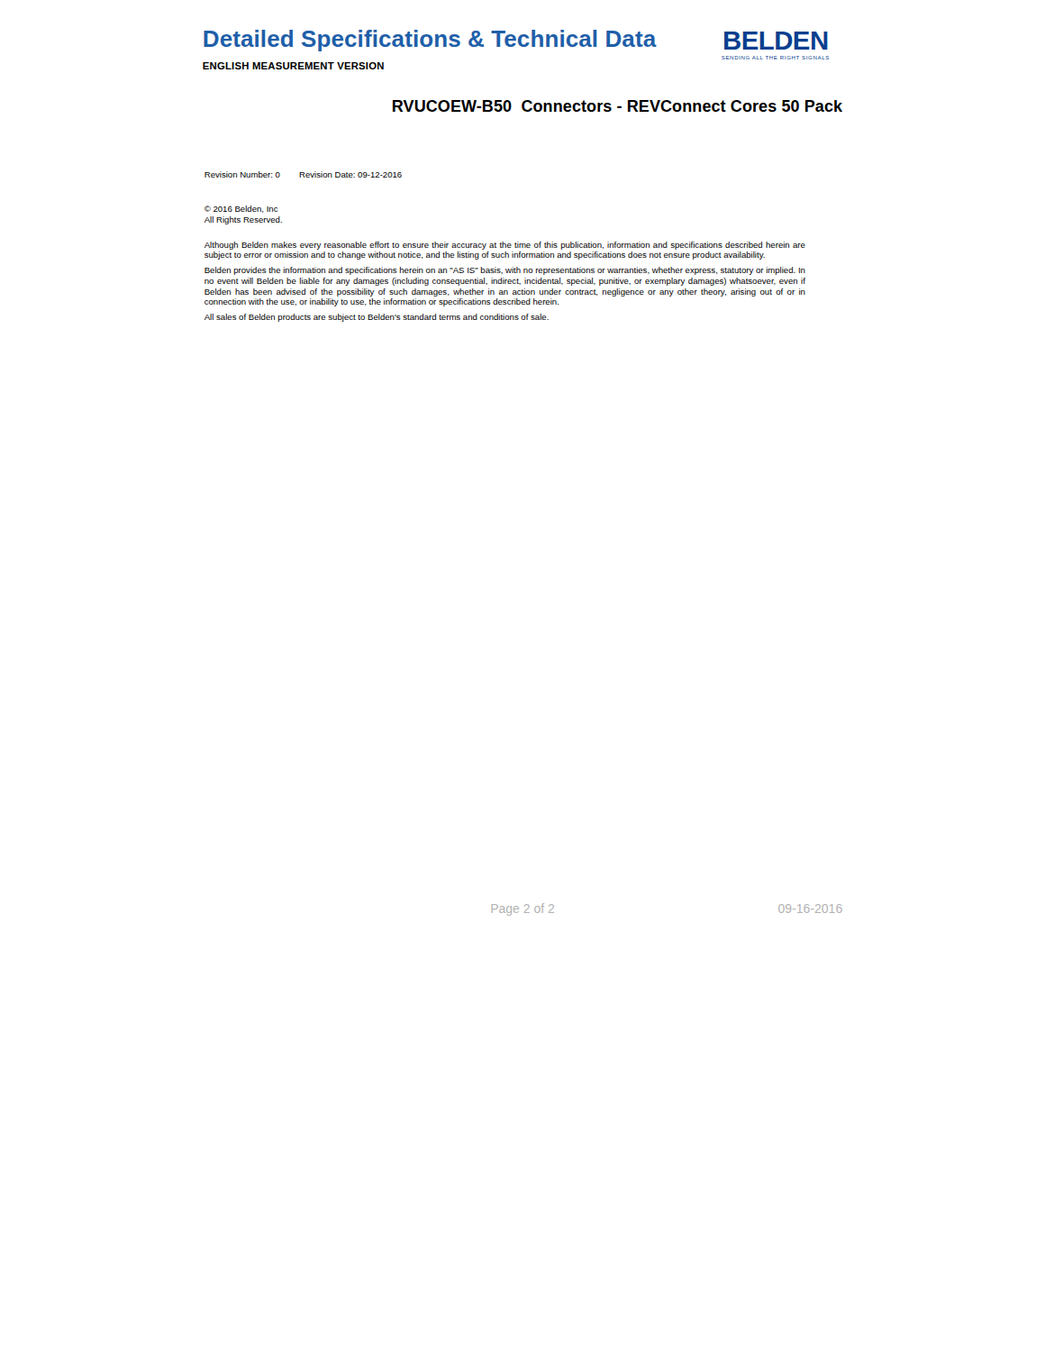Detailed Specifications & Technical Data
BELDEN
SENDING ALL THE RIGHT SIGNALS
ENGLISH MEASUREMENT VERSION
RVUCOEW-B50 Connectors - REVConnect Cores 50 Pack
Revision Number: 0 Revision Date: 09-12-2016
© 2016 Belden, Inc
All Rights Reserved.
Although Belden makes every reasonable effort to ensure their accuracy at the time of this publication, information and specifications described herein are subject to error or omission and to change without notice, and the listing of such information and specifications does not ensure product availability.
Belden provides the information and specifications herein on an "AS IS" basis, with no representations or warranties, whether express, statutory or implied. In no event will Belden be liable for any damages (including consequential, indirect, incidental, special, punitive, or exemplary damages) whatsoever, even if Belden has been advised of the possibility of such damages, whether in an action under contract, negligence or any other theory, arising out of or in connection with the use, or inability to use, the information or specifications described herein.
All sales of Belden products are subject to Belden's standard terms and conditions of sale.
Page 2 of 2
09-16-2016